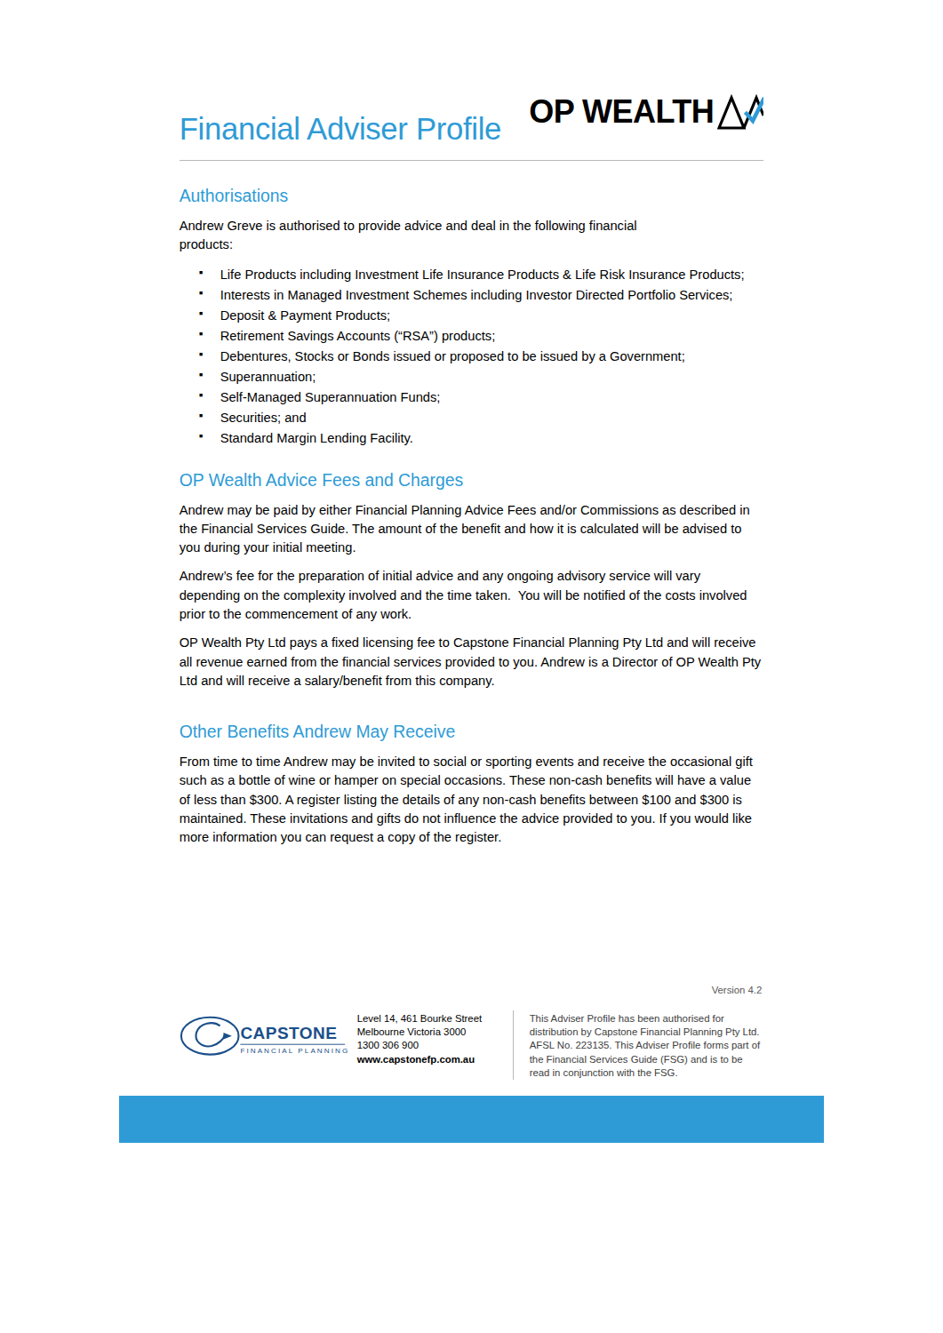Financial Adviser Profile
OP WEALTH
Authorisations
Andrew Greve is authorised to provide advice and deal in the following financial
products:
Life Products including Investment Life Insurance Products & Life Risk Insurance Products;
Interests in Managed Investment Schemes including Investor Directed Portfolio Services;
Deposit & Payment Products;
Retirement Savings Accounts (“RSA”) products;
Debentures, Stocks or Bonds issued or proposed to be issued by a Government;
Superannuation;
Self-Managed Superannuation Funds;
Securities; and
Standard Margin Lending Facility.
OP Wealth Advice Fees and Charges
Andrew may be paid by either Financial Planning Advice Fees and/or Commissions as described in the Financial Services Guide. The amount of the benefit and how it is calculated will be advised to you during your initial meeting.
Andrew’s fee for the preparation of initial advice and any ongoing advisory service will vary depending on the complexity involved and the time taken. You will be notified of the costs involved prior to the commencement of any work.
OP Wealth Pty Ltd pays a fixed licensing fee to Capstone Financial Planning Pty Ltd and will receive all revenue earned from the financial services provided to you. Andrew is a Director of OP Wealth Pty Ltd and will receive a salary/benefit from this company.
Other Benefits Andrew May Receive
From time to time Andrew may be invited to social or sporting events and receive the occasional gift such as a bottle of wine or hamper on special occasions. These non-cash benefits will have a value of less than $300. A register listing the details of any non-cash benefits between $100 and $300 is maintained. These invitations and gifts do not influence the advice provided to you. If you would like more information you can request a copy of the register.
Version 4.2
CAPSTONE FINANCIAL PLANNING
Level 14, 461 Bourke Street
Melbourne Victoria 3000
1300 306 900
www.capstonefp.com.au
This Adviser Profile has been authorised for distribution by Capstone Financial Planning Pty Ltd. AFSL No. 223135. This Adviser Profile forms part of the Financial Services Guide (FSG) and is to be read in conjunction with the FSG.